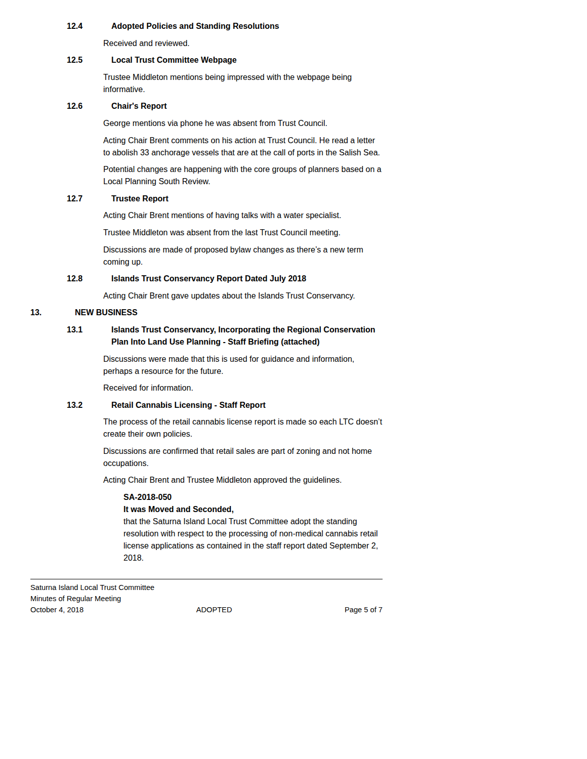12.4
Adopted Policies and Standing Resolutions
Received and reviewed.
12.5
Local Trust Committee Webpage
Trustee Middleton mentions being impressed with the webpage being informative.
12.6
Chair's Report
George mentions via phone he was absent from Trust Council.
Acting Chair Brent comments on his action at Trust Council. He read a letter to abolish 33 anchorage vessels that are at the call of ports in the Salish Sea.
Potential changes are happening with the core groups of planners based on a Local Planning South Review.
12.7
Trustee Report
Acting Chair Brent mentions of having talks with a water specialist.
Trustee Middleton was absent from the last Trust Council meeting.
Discussions are made of proposed bylaw changes as there’s a new term coming up.
12.8
Islands Trust Conservancy Report Dated July 2018
Acting Chair Brent gave updates about the Islands Trust Conservancy.
13.
NEW BUSINESS
13.1
Islands Trust Conservancy, Incorporating the Regional Conservation Plan Into Land Use Planning - Staff Briefing (attached)
Discussions were made that this is used for guidance and information, perhaps a resource for the future.
Received for information.
13.2
Retail Cannabis Licensing - Staff Report
The process of the retail cannabis license report is made so each LTC doesn’t create their own policies.
Discussions are confirmed that retail sales are part of zoning and not home occupations.
Acting Chair Brent and Trustee Middleton approved the guidelines.
SA-2018-050
It was Moved and Seconded,
that the Saturna Island Local Trust Committee adopt the standing resolution with respect to the processing of non-medical cannabis retail license applications as contained in the staff report dated September 2, 2018.
Saturna Island Local Trust Committee
Minutes of Regular Meeting
October 4, 2018 ADOPTED Page 5 of 7